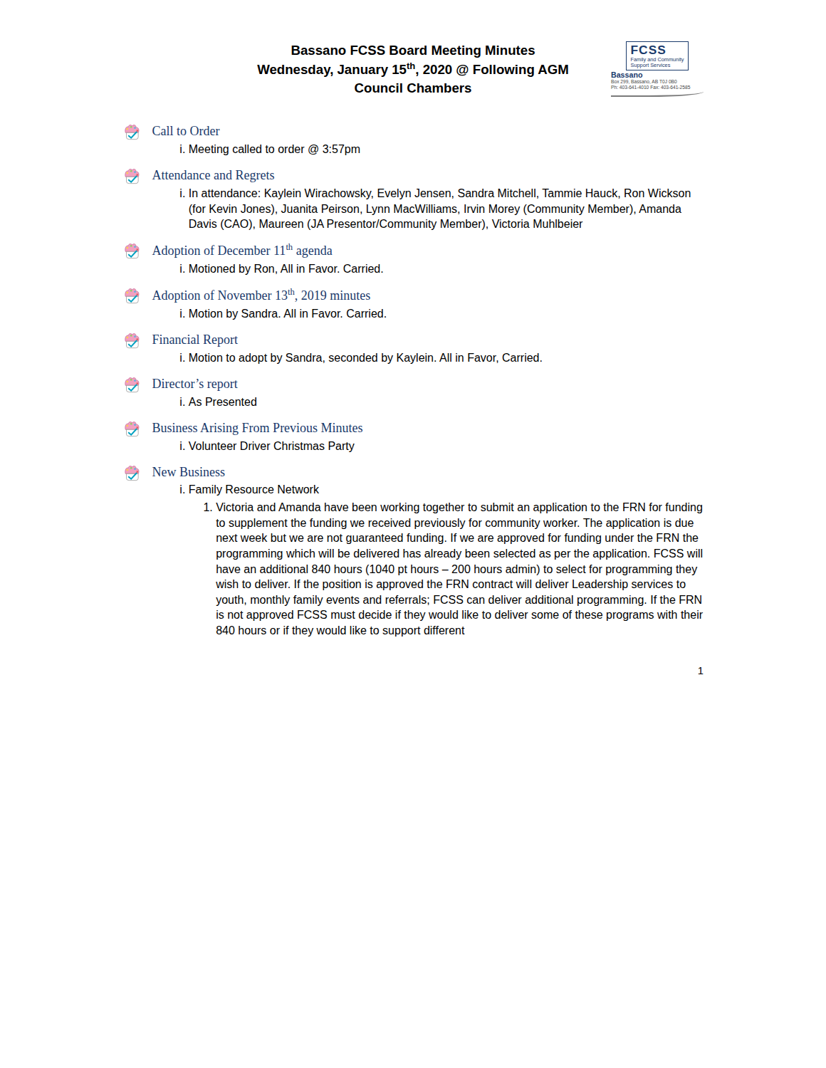FCSS Family and Community
Support Services Bassano Box 299, Bassano, AB T0J 0B0
Ph: 403-641-4010 Fax: 403-641-2585
Bassano FCSS Board Meeting Minutes
Wednesday, January 15th, 2020 @ Following AGM
Council Chambers
Call to Order
Meeting called to order @ 3:57pm
Attendance and Regrets
In attendance: Kaylein Wirachowsky, Evelyn Jensen, Sandra Mitchell, Tammie Hauck, Ron Wickson (for Kevin Jones), Juanita Peirson, Lynn MacWilliams, Irvin Morey (Community Member), Amanda Davis (CAO), Maureen (JA Presentor/Community Member), Victoria Muhlbeier
Adoption of December 11th agenda
Motioned by Ron, All in Favor. Carried.
Adoption of November 13th, 2019 minutes
Motion by Sandra. All in Favor. Carried.
Financial Report
Motion to adopt by Sandra, seconded by Kaylein. All in Favor, Carried.
Director’s report
As Presented
Business Arising From Previous Minutes
Volunteer Driver Christmas Party
New Business
Family Resource Network
Victoria and Amanda have been working together to submit an application to the FRN for funding to supplement the funding we received previously for community worker. The application is due next week but we are not guaranteed funding. If we are approved for funding under the FRN the programming which will be delivered has already been selected as per the application. FCSS will have an additional 840 hours (1040 pt hours – 200 hours admin) to select for programming they wish to deliver. If the position is approved the FRN contract will deliver Leadership services to youth, monthly family events and referrals; FCSS can deliver additional programming. If the FRN is not approved FCSS must decide if they would like to deliver some of these programs with their 840 hours or if they would like to support different
1